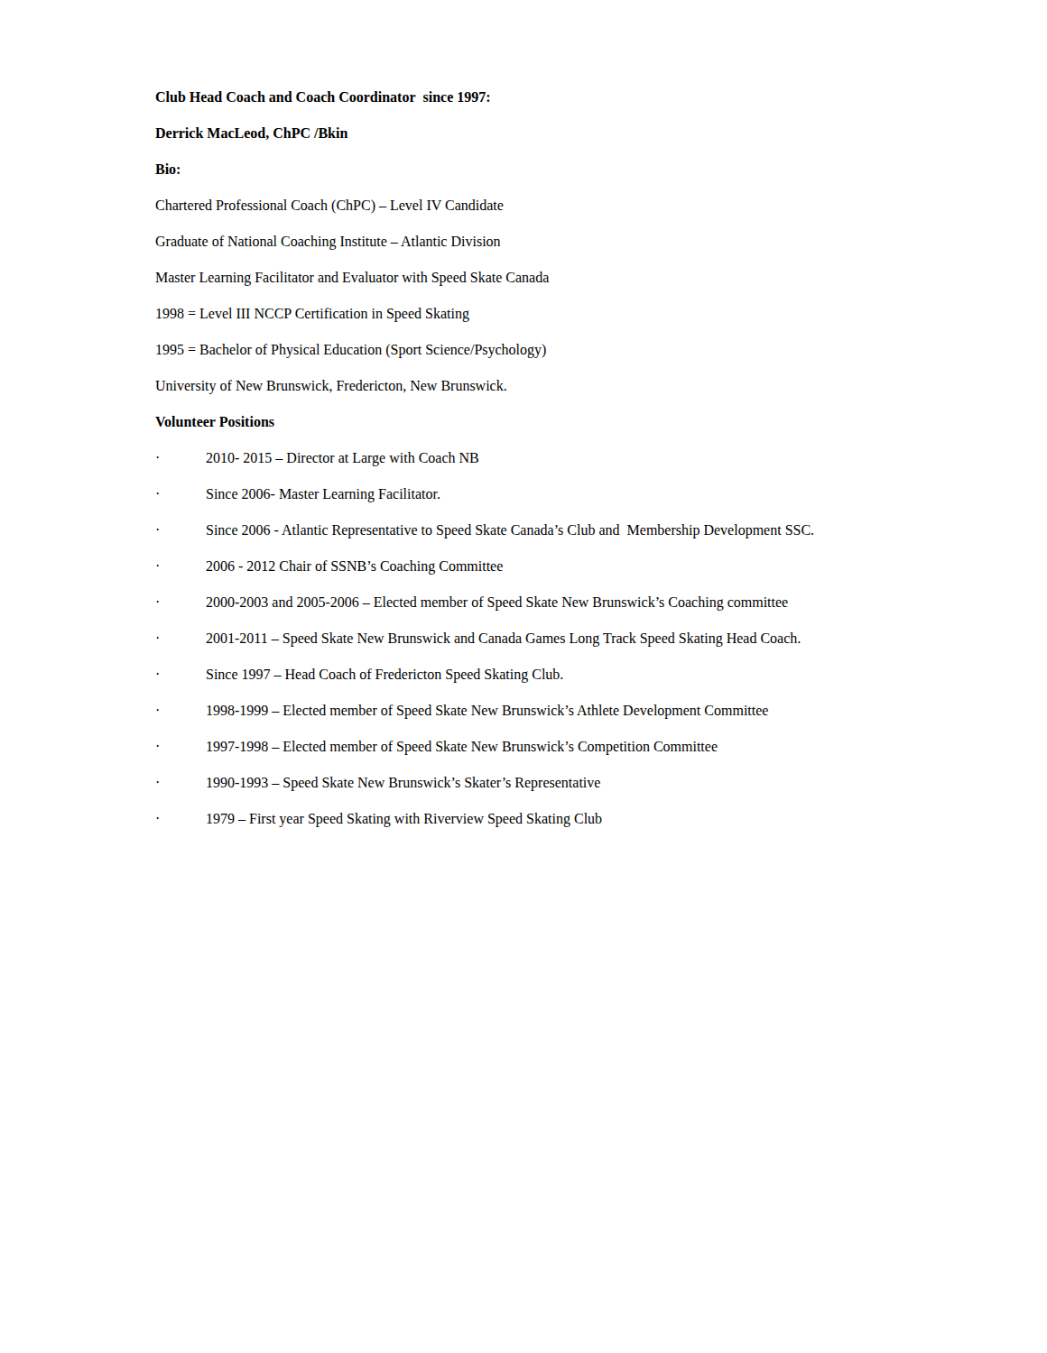Club Head Coach and Coach Coordinator since 1997:
Derrick MacLeod, ChPC /Bkin
Bio:
Chartered Professional Coach (ChPC) – Level IV Candidate
Graduate of National Coaching Institute – Atlantic Division
Master Learning Facilitator and Evaluator with Speed Skate Canada
1998 = Level III NCCP Certification in Speed Skating
1995 = Bachelor of Physical Education (Sport Science/Psychology)
University of New Brunswick, Fredericton, New Brunswick.
Volunteer Positions
2010- 2015 – Director at Large with Coach NB
Since 2006- Master Learning Facilitator.
Since 2006 - Atlantic Representative to Speed Skate Canada’s Club and Membership Development SSC.
2006 - 2012 Chair of SSNB’s Coaching Committee
2000-2003 and 2005-2006 – Elected member of Speed Skate New Brunswick’s Coaching committee
2001-2011 – Speed Skate New Brunswick and Canada Games Long Track Speed Skating Head Coach.
Since 1997 – Head Coach of Fredericton Speed Skating Club.
1998-1999 – Elected member of Speed Skate New Brunswick’s Athlete Development Committee
1997-1998 – Elected member of Speed Skate New Brunswick’s Competition Committee
1990-1993 – Speed Skate New Brunswick’s Skater’s Representative
1979 – First year Speed Skating with Riverview Speed Skating Club